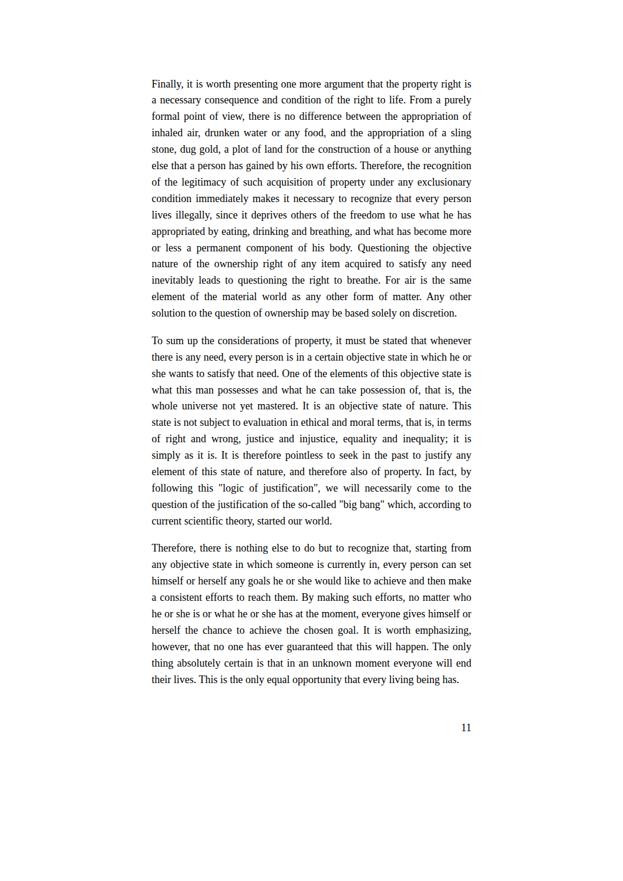Finally, it is worth presenting one more argument that the property right is a necessary consequence and condition of the right to life. From a purely formal point of view, there is no difference between the appropriation of inhaled air, drunken water or any food, and the appropriation of a sling stone, dug gold, a plot of land for the construction of a house or anything else that a person has gained by his own efforts. Therefore, the recognition of the legitimacy of such acquisition of property under any exclusionary condition immediately makes it necessary to recognize that every person lives illegally, since it deprives others of the freedom to use what he has appropriated by eating, drinking and breathing, and what has become more or less a permanent component of his body. Questioning the objective nature of the ownership right of any item acquired to satisfy any need inevitably leads to questioning the right to breathe. For air is the same element of the material world as any other form of matter. Any other solution to the question of ownership may be based solely on discretion.
To sum up the considerations of property, it must be stated that whenever there is any need, every person is in a certain objective state in which he or she wants to satisfy that need. One of the elements of this objective state is what this man possesses and what he can take possession of, that is, the whole universe not yet mastered. It is an objective state of nature. This state is not subject to evaluation in ethical and moral terms, that is, in terms of right and wrong, justice and injustice, equality and inequality; it is simply as it is. It is therefore pointless to seek in the past to justify any element of this state of nature, and therefore also of property. In fact, by following this "logic of justification", we will necessarily come to the question of the justification of the so-called "big bang" which, according to current scientific theory, started our world.
Therefore, there is nothing else to do but to recognize that, starting from any objective state in which someone is currently in, every person can set himself or herself any goals he or she would like to achieve and then make a consistent efforts to reach them. By making such efforts, no matter who he or she is or what he or she has at the moment, everyone gives himself or herself the chance to achieve the chosen goal. It is worth emphasizing, however, that no one has ever guaranteed that this will happen. The only thing absolutely certain is that in an unknown moment everyone will end their lives. This is the only equal opportunity that every living being has.
11